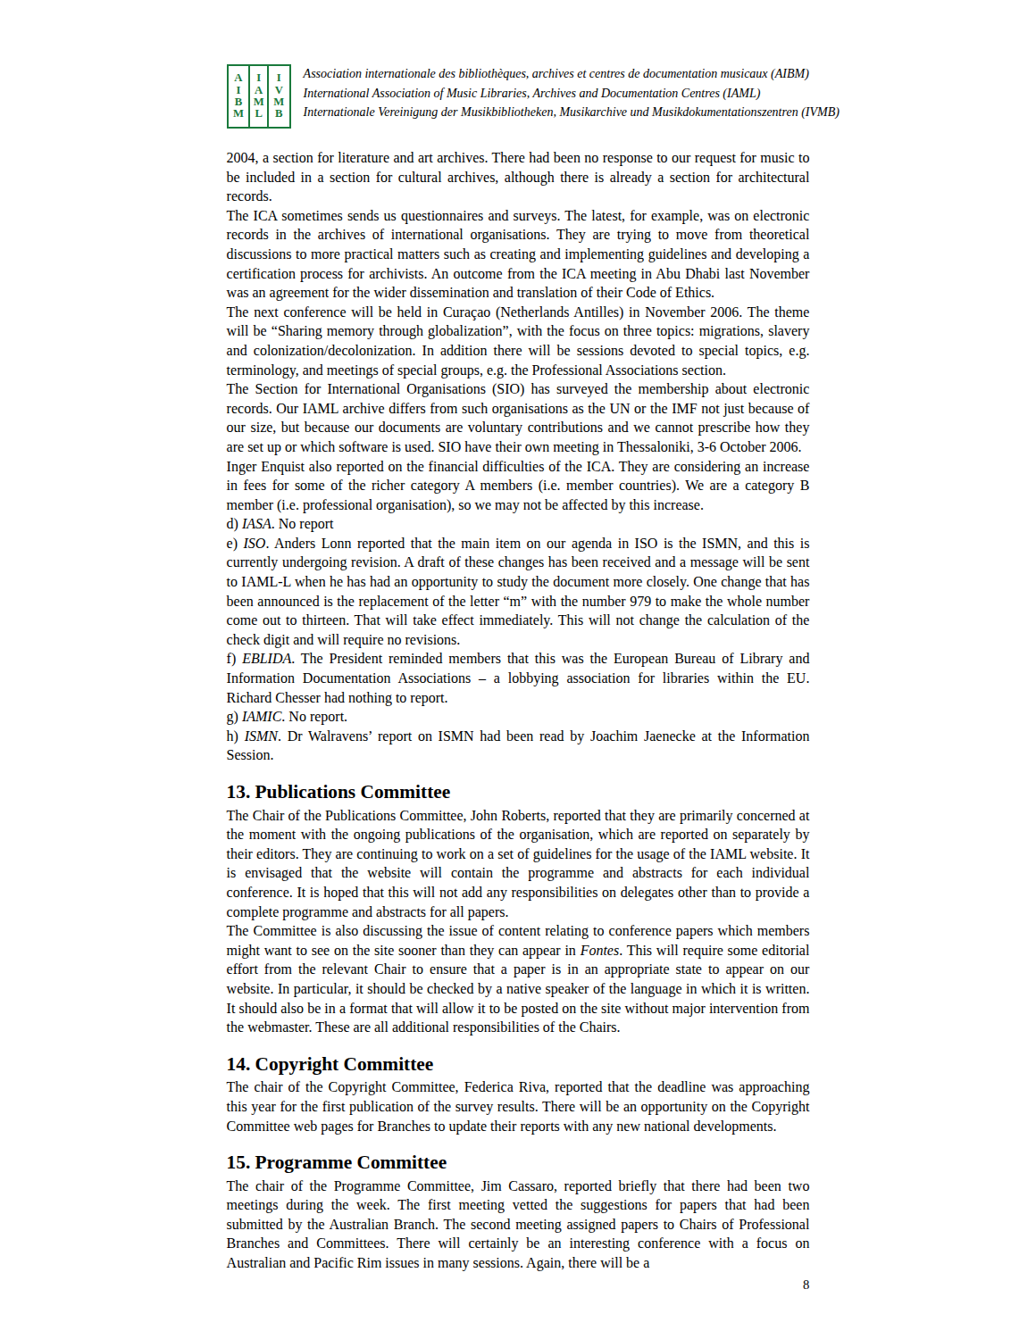AIBM
IAML
IVMB
Association internationale des bibliothèques, archives et centres de documentation musicaux (AIBM)
International Association of Music Libraries, Archives and Documentation Centres (IAML)
Internationale Vereinigung der Musikbibliotheken, Musikarchive und Musikdokumentationszentren (IVMB)
2004, a section for literature and art archives. There had been no response to our request for music to be included in a section for cultural archives, although there is already a section for architectural records.
The ICA sometimes sends us questionnaires and surveys. The latest, for example, was on electronic records in the archives of international organisations. They are trying to move from theoretical discussions to more practical matters such as creating and implementing guidelines and developing a certification process for archivists. An outcome from the ICA meeting in Abu Dhabi last November was an agreement for the wider dissemination and translation of their Code of Ethics.
The next conference will be held in Curaçao (Netherlands Antilles) in November 2006. The theme will be “Sharing memory through globalization”, with the focus on three topics: migrations, slavery and colonization/decolonization. In addition there will be sessions devoted to special topics, e.g. terminology, and meetings of special groups, e.g. the Professional Associations section.
The Section for International Organisations (SIO) has surveyed the membership about electronic records. Our IAML archive differs from such organisations as the UN or the IMF not just because of our size, but because our documents are voluntary contributions and we cannot prescribe how they are set up or which software is used. SIO have their own meeting in Thessaloniki, 3-6 October 2006.
Inger Enquist also reported on the financial difficulties of the ICA. They are considering an increase in fees for some of the richer category A members (i.e. member countries). We are a category B member (i.e. professional organisation), so we may not be affected by this increase.
d) IASA. No report
e) ISO. Anders Lonn reported that the main item on our agenda in ISO is the ISMN, and this is currently undergoing revision. A draft of these changes has been received and a message will be sent to IAML-L when he has had an opportunity to study the document more closely. One change that has been announced is the replacement of the letter “m” with the number 979 to make the whole number come out to thirteen. That will take effect immediately. This will not change the calculation of the check digit and will require no revisions.
f) EBLIDA. The President reminded members that this was the European Bureau of Library and Information Documentation Associations – a lobbying association for libraries within the EU. Richard Chesser had nothing to report.
g) IAMIC. No report.
h) ISMN. Dr Walravens’ report on ISMN had been read by Joachim Jaenecke at the Information Session.
13. Publications Committee
The Chair of the Publications Committee, John Roberts, reported that they are primarily concerned at the moment with the ongoing publications of the organisation, which are reported on separately by their editors. They are continuing to work on a set of guidelines for the usage of the IAML website. It is envisaged that the website will contain the programme and abstracts for each individual conference. It is hoped that this will not add any responsibilities on delegates other than to provide a complete programme and abstracts for all papers.
The Committee is also discussing the issue of content relating to conference papers which members might want to see on the site sooner than they can appear in Fontes. This will require some editorial effort from the relevant Chair to ensure that a paper is in an appropriate state to appear on our website. In particular, it should be checked by a native speaker of the language in which it is written. It should also be in a format that will allow it to be posted on the site without major intervention from the webmaster. These are all additional responsibilities of the Chairs.
14. Copyright Committee
The chair of the Copyright Committee, Federica Riva, reported that the deadline was approaching this year for the first publication of the survey results. There will be an opportunity on the Copyright Committee web pages for Branches to update their reports with any new national developments.
15. Programme Committee
The chair of the Programme Committee, Jim Cassaro, reported briefly that there had been two meetings during the week. The first meeting vetted the suggestions for papers that had been submitted by the Australian Branch. The second meeting assigned papers to Chairs of Professional Branches and Committees. There will certainly be an interesting conference with a focus on Australian and Pacific Rim issues in many sessions. Again, there will be a
8